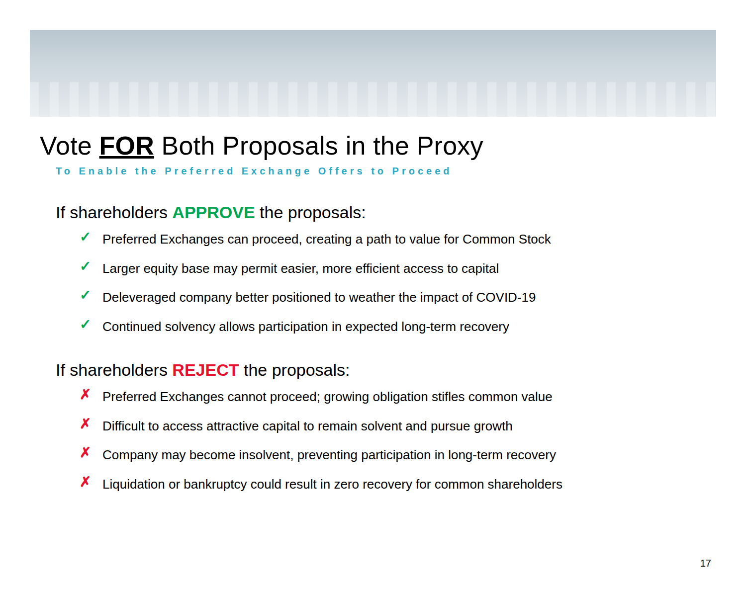Vote FOR Both Proposals in the Proxy
To Enable the Preferred Exchange Offers to Proceed
If shareholders APPROVE the proposals:
✓Preferred Exchanges can proceed, creating a path to value for Common Stock
✓Larger equity base may permit easier, more efficient access to capital
✓Deleveraged company better positioned to weather the impact of COVID-19
✓Continued solvency allows participation in expected long-term recovery
If shareholders REJECT the proposals:
✗Preferred Exchanges cannot proceed; growing obligation stifles common value
✗Difficult to access attractive capital to remain solvent and pursue growth
✗Company may become insolvent, preventing participation in long-term recovery
✗Liquidation or bankruptcy could result in zero recovery for common shareholders
17